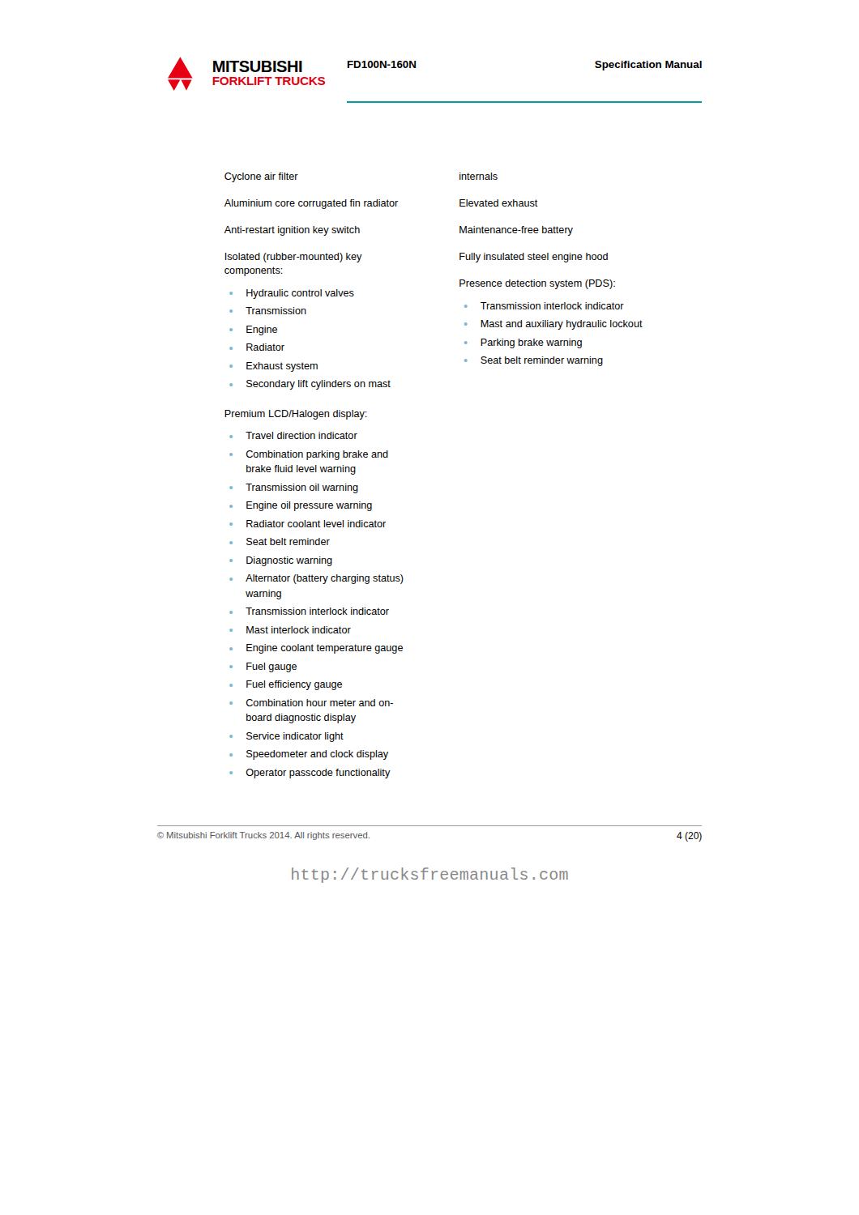MITSUBISHI FORKLIFT TRUCKS
FD100N-160N Specification Manual
Cyclone air filter
Aluminium core corrugated fin radiator
Anti-restart ignition key switch
Isolated (rubber-mounted) key components:
Hydraulic control valves
Transmission
Engine
Radiator
Exhaust system
Secondary lift cylinders on mast
Premium LCD/Halogen display:
Travel direction indicator
Combination parking brake and brake fluid level warning
Transmission oil warning
Engine oil pressure warning
Radiator coolant level indicator
Seat belt reminder
Diagnostic warning
Alternator (battery charging status) warning
Transmission interlock indicator
Mast interlock indicator
Engine coolant temperature gauge
Fuel gauge
Fuel efficiency gauge
Combination hour meter and on-board diagnostic display
Service indicator light
Speedometer and clock display
Operator passcode functionality
internals
Elevated exhaust
Maintenance-free battery
Fully insulated steel engine hood
Presence detection system (PDS):
Transmission interlock indicator
Mast and auxiliary hydraulic lockout
Parking brake warning
Seat belt reminder warning
© Mitsubishi Forklift Trucks 2014. All rights reserved. 4 (20)
http://trucksfreemanuals.com